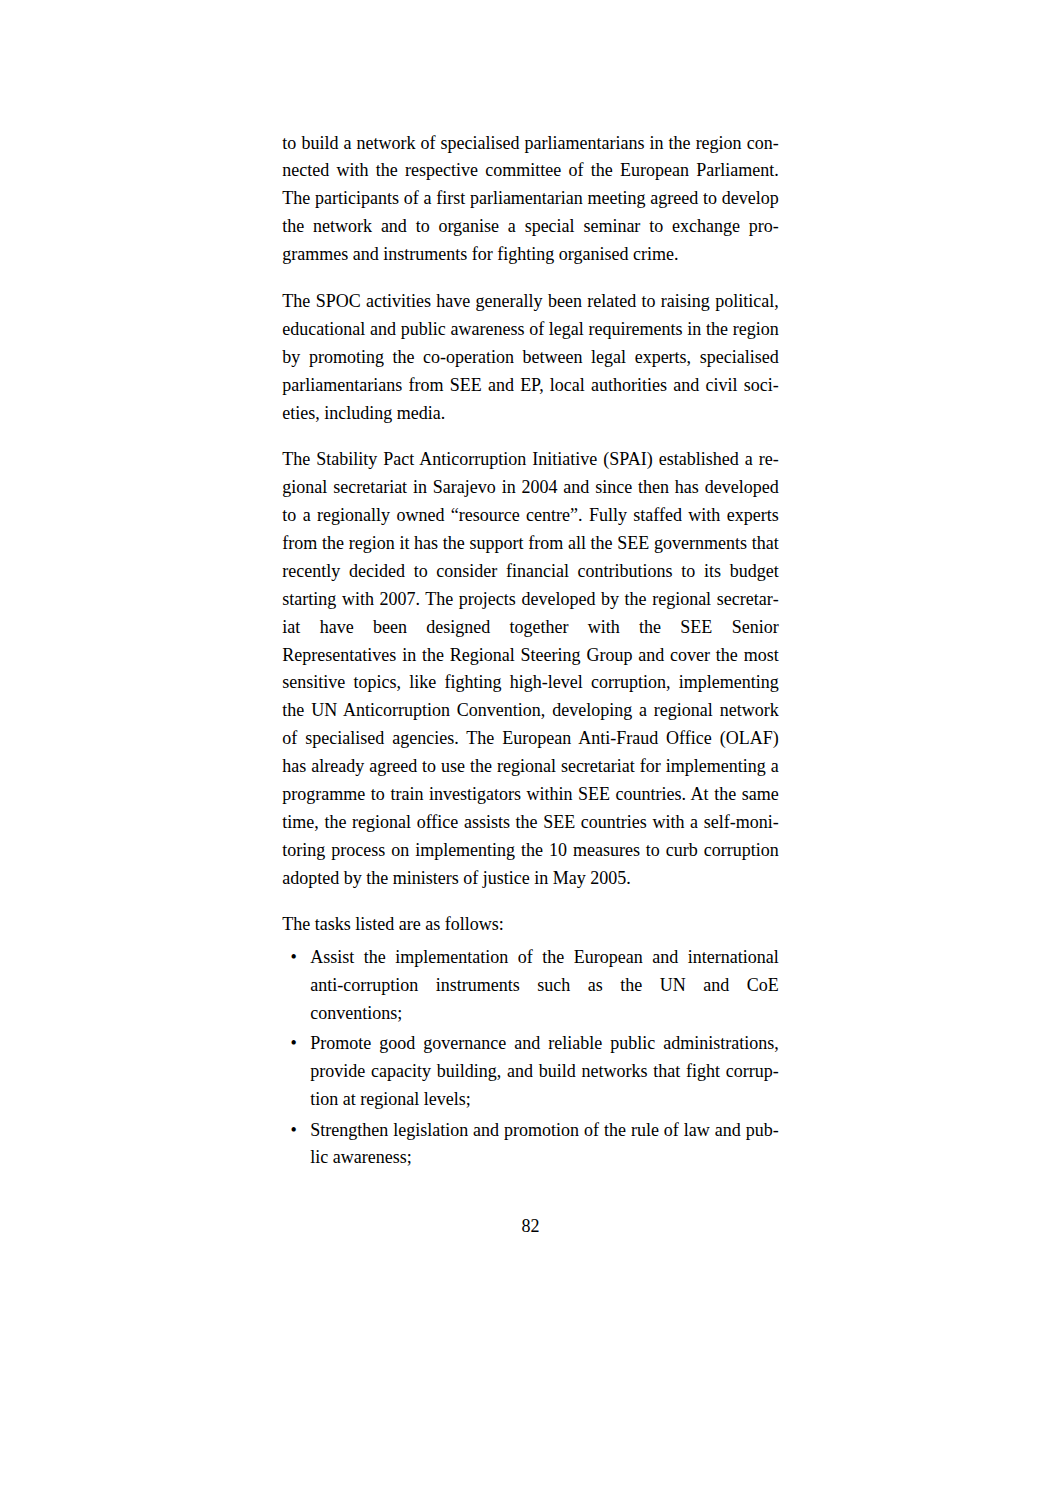to build a network of specialised parliamentarians in the region connected with the respective committee of the European Parliament. The participants of a first parliamentarian meeting agreed to develop the network and to organise a special seminar to exchange programmes and instruments for fighting organised crime.
The SPOC activities have generally been related to raising political, educational and public awareness of legal requirements in the region by promoting the co-operation between legal experts, specialised parliamentarians from SEE and EP, local authorities and civil societies, including media.
The Stability Pact Anticorruption Initiative (SPAI) established a regional secretariat in Sarajevo in 2004 and since then has developed to a regionally owned “resource centre”. Fully staffed with experts from the region it has the support from all the SEE governments that recently decided to consider financial contributions to its budget starting with 2007. The projects developed by the regional secretariat have been designed together with the SEE Senior Representatives in the Regional Steering Group and cover the most sensitive topics, like fighting high-level corruption, implementing the UN Anticorruption Convention, developing a regional network of specialised agencies. The European Anti-Fraud Office (OLAF) has already agreed to use the regional secretariat for implementing a programme to train investigators within SEE countries. At the same time, the regional office assists the SEE countries with a self-monitoring process on implementing the 10 measures to curb corruption adopted by the ministers of justice in May 2005.
The tasks listed are as follows:
Assist the implementation of the European and international anti-corruption instruments such as the UN and CoE conventions;
Promote good governance and reliable public administrations, provide capacity building, and build networks that fight corruption at regional levels;
Strengthen legislation and promotion of the rule of law and public awareness;
82